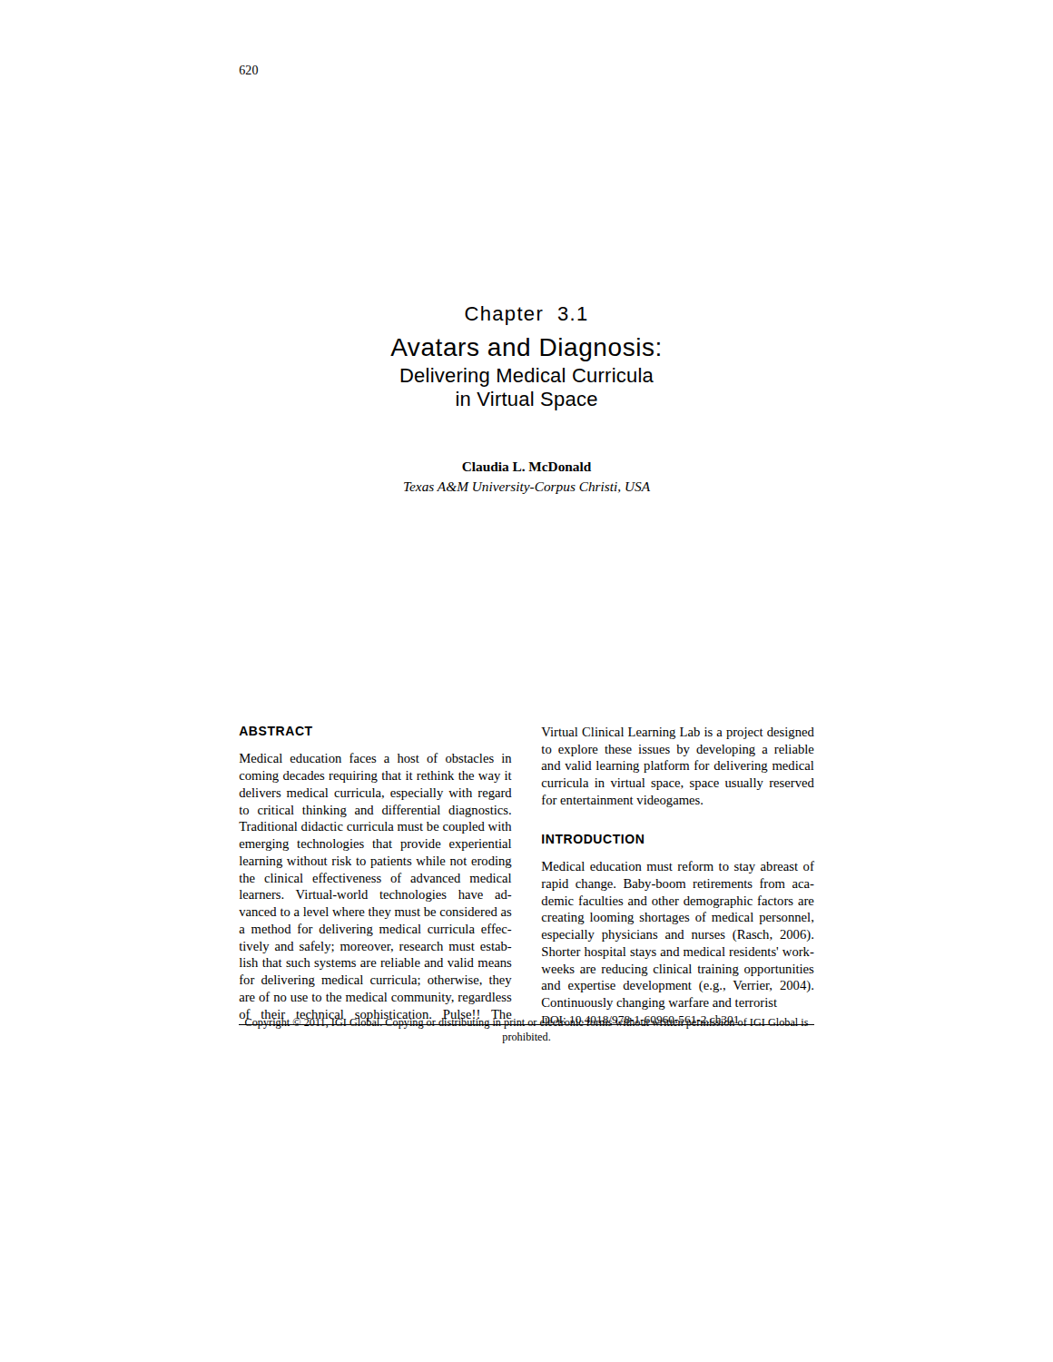620
Chapter 3.1
Avatars and Diagnosis:
Delivering Medical Curricula
in Virtual Space
Claudia L. McDonald
Texas A&M University-Corpus Christi, USA
ABSTRACT
Medical education faces a host of obstacles in coming decades requiring that it rethink the way it delivers medical curricula, especially with regard to critical thinking and differential diagnostics. Traditional didactic curricula must be coupled with emerging technologies that provide experiential learning without risk to patients while not eroding the clinical effectiveness of advanced medical learners. Virtual-world technologies have advanced to a level where they must be considered as a method for delivering medical curricula effectively and safely; moreover, research must establish that such systems are reliable and valid means for delivering medical curricula; otherwise, they are of no use to the medical community, regardless of their technical sophistication. Pulse!! The Virtual Clinical Learning Lab is a project designed to explore these issues by developing a reliable and valid learning platform for delivering medical curricula in virtual space, space usually reserved for entertainment videogames.
INTRODUCTION
Medical education must reform to stay abreast of rapid change. Baby-boom retirements from academic faculties and other demographic factors are creating looming shortages of medical personnel, especially physicians and nurses (Rasch, 2006). Shorter hospital stays and medical residents' work-weeks are reducing clinical training opportunities and expertise development (e.g., Verrier, 2004). Continuously changing warfare and terrorist
DOI: 10.4018/978-1-60960-561-2.ch301
Copyright © 2011, IGI Global. Copying or distributing in print or electronic forms without written permission of IGI Global is prohibited.